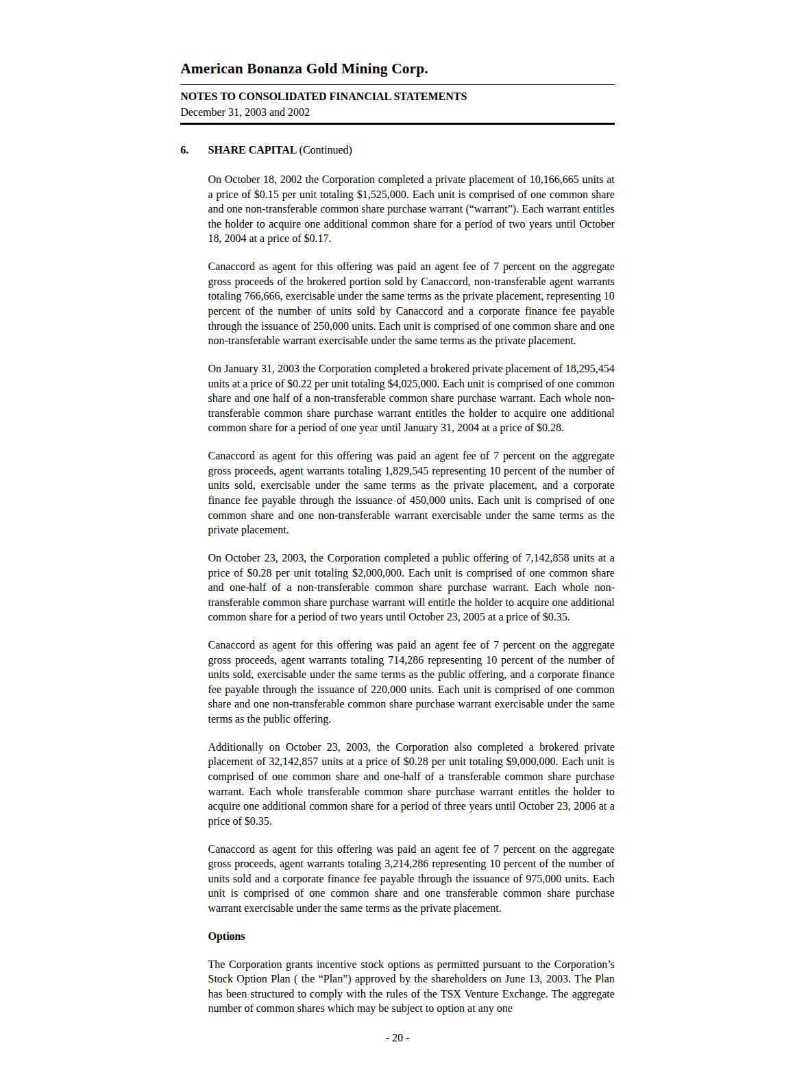American Bonanza Gold Mining Corp.
Notes to Consolidated Financial Statements
December 31, 2003 and 2002
6. SHARE CAPITAL (Continued)
On October 18, 2002 the Corporation completed a private placement of 10,166,665 units at a price of $0.15 per unit totaling $1,525,000. Each unit is comprised of one common share and one non-transferable common share purchase warrant (“warrant”). Each warrant entitles the holder to acquire one additional common share for a period of two years until October 18, 2004 at a price of $0.17.
Canaccord as agent for this offering was paid an agent fee of 7 percent on the aggregate gross proceeds of the brokered portion sold by Canaccord, non-transferable agent warrants totaling 766,666, exercisable under the same terms as the private placement, representing 10 percent of the number of units sold by Canaccord and a corporate finance fee payable through the issuance of 250,000 units. Each unit is comprised of one common share and one non-transferable warrant exercisable under the same terms as the private placement.
On January 31, 2003 the Corporation completed a brokered private placement of 18,295,454 units at a price of $0.22 per unit totaling $4,025,000. Each unit is comprised of one common share and one half of a non-transferable common share purchase warrant. Each whole non-transferable common share purchase warrant entitles the holder to acquire one additional common share for a period of one year until January 31, 2004 at a price of $0.28.
Canaccord as agent for this offering was paid an agent fee of 7 percent on the aggregate gross proceeds, agent warrants totaling 1,829,545 representing 10 percent of the number of units sold, exercisable under the same terms as the private placement, and a corporate finance fee payable through the issuance of 450,000 units. Each unit is comprised of one common share and one non-transferable warrant exercisable under the same terms as the private placement.
On October 23, 2003, the Corporation completed a public offering of 7,142,858 units at a price of $0.28 per unit totaling $2,000,000. Each unit is comprised of one common share and one-half of a non-transferable common share purchase warrant. Each whole non-transferable common share purchase warrant will entitle the holder to acquire one additional common share for a period of two years until October 23, 2005 at a price of $0.35.
Canaccord as agent for this offering was paid an agent fee of 7 percent on the aggregate gross proceeds, agent warrants totaling 714,286 representing 10 percent of the number of units sold, exercisable under the same terms as the public offering, and a corporate finance fee payable through the issuance of 220,000 units. Each unit is comprised of one common share and one non-transferable common share purchase warrant exercisable under the same terms as the public offering.
Additionally on October 23, 2003, the Corporation also completed a brokered private placement of 32,142,857 units at a price of $0.28 per unit totaling $9,000,000. Each unit is comprised of one common share and one-half of a transferable common share purchase warrant. Each whole transferable common share purchase warrant entitles the holder to acquire one additional common share for a period of three years until October 23, 2006 at a price of $0.35.
Canaccord as agent for this offering was paid an agent fee of 7 percent on the aggregate gross proceeds, agent warrants totaling 3,214,286 representing 10 percent of the number of units sold and a corporate finance fee payable through the issuance of 975,000 units. Each unit is comprised of one common share and one transferable common share purchase warrant exercisable under the same terms as the private placement.
Options
The Corporation grants incentive stock options as permitted pursuant to the Corporation’s Stock Option Plan ( the “Plan”) approved by the shareholders on June 13, 2003. The Plan has been structured to comply with the rules of the TSX Venture Exchange. The aggregate number of common shares which may be subject to option at any one
- 20 -